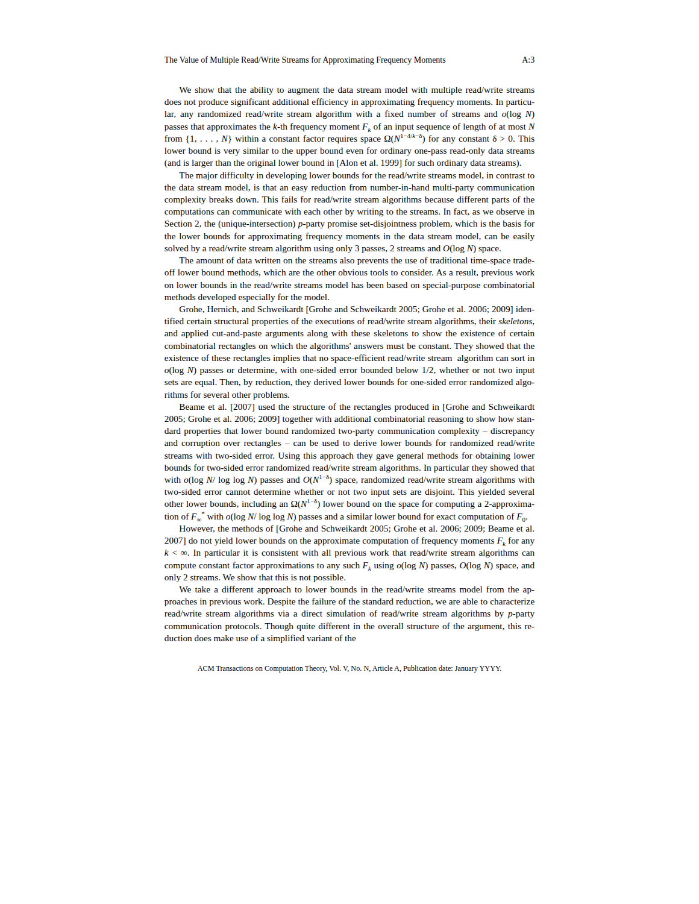The Value of Multiple Read/Write Streams for Approximating Frequency Moments A:3
We show that the ability to augment the data stream model with multiple read/write streams does not produce significant additional efficiency in approximating frequency moments. In particular, any randomized read/write stream algorithm with a fixed number of streams and o(log N) passes that approximates the k-th frequency moment Fk of an input sequence of length of at most N from {1, . . . , N} within a constant factor requires space Ω(N1−4/k−δ) for any constant δ > 0. This lower bound is very similar to the upper bound even for ordinary one-pass read-only data streams (and is larger than the original lower bound in [Alon et al. 1999] for such ordinary data streams).
The major difficulty in developing lower bounds for the read/write streams model, in contrast to the data stream model, is that an easy reduction from number-in-hand multi-party communication complexity breaks down. This fails for read/write stream algorithms because different parts of the computations can communicate with each other by writing to the streams. In fact, as we observe in Section 2, the (unique-intersection) p-party promise set-disjointness problem, which is the basis for the lower bounds for approximating frequency moments in the data stream model, can be easily solved by a read/write stream algorithm using only 3 passes, 2 streams and O(log N) space.
The amount of data written on the streams also prevents the use of traditional time-space tradeoff lower bound methods, which are the other obvious tools to consider. As a result, previous work on lower bounds in the read/write streams model has been based on special-purpose combinatorial methods developed especially for the model.
Grohe, Hernich, and Schweikardt [Grohe and Schweikardt 2005; Grohe et al. 2006; 2009] identified certain structural properties of the executions of read/write stream algorithms, their skeletons, and applied cut-and-paste arguments along with these skeletons to show the existence of certain combinatorial rectangles on which the algorithms' answers must be constant. They showed that the existence of these rectangles implies that no space-efficient read/write stream algorithm can sort in o(log N) passes or determine, with one-sided error bounded below 1/2, whether or not two input sets are equal. Then, by reduction, they derived lower bounds for one-sided error randomized algorithms for several other problems.
Beame et al. [2007] used the structure of the rectangles produced in [Grohe and Schweikardt 2005; Grohe et al. 2006; 2009] together with additional combinatorial reasoning to show how standard properties that lower bound randomized two-party communication complexity – discrepancy and corruption over rectangles – can be used to derive lower bounds for randomized read/write streams with two-sided error. Using this approach they gave general methods for obtaining lower bounds for two-sided error randomized read/write stream algorithms. In particular they showed that with o(log N/ log log N) passes and O(N1−δ) space, randomized read/write stream algorithms with two-sided error cannot determine whether or not two input sets are disjoint. This yielded several other lower bounds, including an Ω(N1−δ) lower bound on the space for computing a 2-approximation of F∞* with o(log N/ log log N) passes and a similar lower bound for exact computation of F0.
However, the methods of [Grohe and Schweikardt 2005; Grohe et al. 2006; 2009; Beame et al. 2007] do not yield lower bounds on the approximate computation of frequency moments Fk for any k < ∞. In particular it is consistent with all previous work that read/write stream algorithms can compute constant factor approximations to any such Fk using o(log N) passes, O(log N) space, and only 2 streams. We show that this is not possible.
We take a different approach to lower bounds in the read/write streams model from the approaches in previous work. Despite the failure of the standard reduction, we are able to characterize read/write stream algorithms via a direct simulation of read/write stream algorithms by p-party communication protocols. Though quite different in the overall structure of the argument, this reduction does make use of a simplified variant of the
ACM Transactions on Computation Theory, Vol. V, No. N, Article A, Publication date: January YYYY.